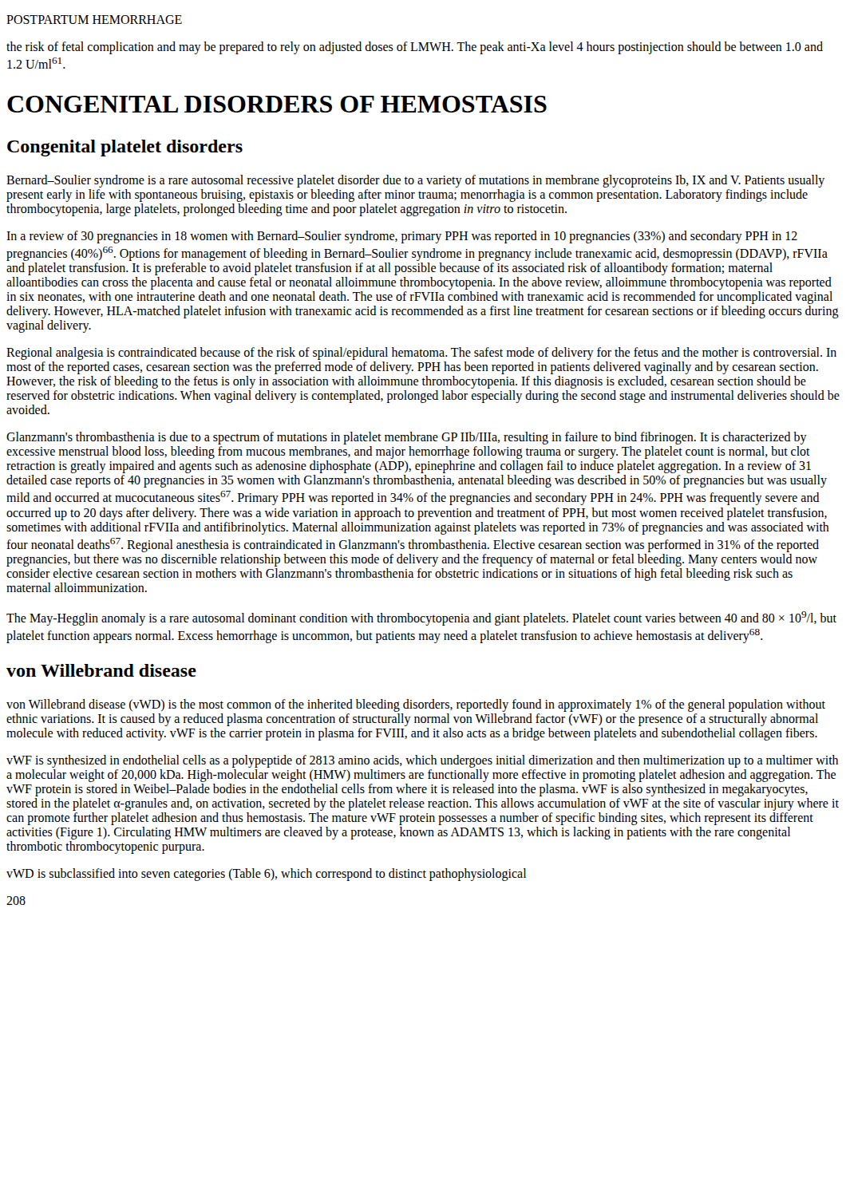POSTPARTUM HEMORRHAGE
the risk of fetal complication and may be prepared to rely on adjusted doses of LMWH. The peak anti-Xa level 4 hours postinjection should be between 1.0 and 1.2 U/ml61.
CONGENITAL DISORDERS OF HEMOSTASIS
Congenital platelet disorders
Bernard–Soulier syndrome is a rare autosomal recessive platelet disorder due to a variety of mutations in membrane glycoproteins Ib, IX and V. Patients usually present early in life with spontaneous bruising, epistaxis or bleeding after minor trauma; menorrhagia is a common presentation. Laboratory findings include thrombocytopenia, large platelets, prolonged bleeding time and poor platelet aggregation in vitro to ristocetin.
In a review of 30 pregnancies in 18 women with Bernard–Soulier syndrome, primary PPH was reported in 10 pregnancies (33%) and secondary PPH in 12 pregnancies (40%)66. Options for management of bleeding in Bernard–Soulier syndrome in pregnancy include tranexamic acid, desmopressin (DDAVP), rFVIIa and platelet transfusion. It is preferable to avoid platelet transfusion if at all possible because of its associated risk of alloantibody formation; maternal alloantibodies can cross the placenta and cause fetal or neonatal alloimmune thrombocytopenia. In the above review, alloimmune thrombocytopenia was reported in six neonates, with one intrauterine death and one neonatal death. The use of rFVIIa combined with tranexamic acid is recommended for uncomplicated vaginal delivery. However, HLA-matched platelet infusion with tranexamic acid is recommended as a first line treatment for cesarean sections or if bleeding occurs during vaginal delivery.
Regional analgesia is contraindicated because of the risk of spinal/epidural hematoma. The safest mode of delivery for the fetus and the mother is controversial. In most of the reported cases, cesarean section was the preferred mode of delivery. PPH has been reported in patients delivered vaginally and by cesarean section. However, the risk of bleeding to the fetus is only in association with alloimmune thrombocytopenia. If this diagnosis is excluded, cesarean section should be reserved for obstetric indications. When vaginal delivery is contemplated, prolonged labor especially during the second stage and instrumental deliveries should be avoided.
Glanzmann's thrombasthenia is due to a spectrum of mutations in platelet membrane GP IIb/IIIa, resulting in failure to bind fibrinogen. It is characterized by excessive menstrual blood loss, bleeding from mucous membranes, and major hemorrhage following trauma or surgery. The platelet count is normal, but clot retraction is greatly impaired and agents such as adenosine diphosphate (ADP), epinephrine and collagen fail to induce platelet aggregation. In a review of 31 detailed case reports of 40 pregnancies in 35 women with Glanzmann's thrombasthenia, antenatal bleeding was described in 50% of pregnancies but was usually mild and occurred at mucocutaneous sites67. Primary PPH was reported in 34% of the pregnancies and secondary PPH in 24%. PPH was frequently severe and occurred up to 20 days after delivery. There was a wide variation in approach to prevention and treatment of PPH, but most women received platelet transfusion, sometimes with additional rFVIIa and antifibrinolytics. Maternal alloimmunization against platelets was reported in 73% of pregnancies and was associated with four neonatal deaths67. Regional anesthesia is contraindicated in Glanzmann's thrombasthenia. Elective cesarean section was performed in 31% of the reported pregnancies, but there was no discernible relationship between this mode of delivery and the frequency of maternal or fetal bleeding. Many centers would now consider elective cesarean section in mothers with Glanzmann's thrombasthenia for obstetric indications or in situations of high fetal bleeding risk such as maternal alloimmunization.
The May-Hegglin anomaly is a rare autosomal dominant condition with thrombocytopenia and giant platelets. Platelet count varies between 40 and 80 × 109/l, but platelet function appears normal. Excess hemorrhage is uncommon, but patients may need a platelet transfusion to achieve hemostasis at delivery68.
von Willebrand disease
von Willebrand disease (vWD) is the most common of the inherited bleeding disorders, reportedly found in approximately 1% of the general population without ethnic variations. It is caused by a reduced plasma concentration of structurally normal von Willebrand factor (vWF) or the presence of a structurally abnormal molecule with reduced activity. vWF is the carrier protein in plasma for FVIII, and it also acts as a bridge between platelets and subendothelial collagen fibers.
vWF is synthesized in endothelial cells as a polypeptide of 2813 amino acids, which undergoes initial dimerization and then multimerization up to a multimer with a molecular weight of 20,000 kDa. High-molecular weight (HMW) multimers are functionally more effective in promoting platelet adhesion and aggregation. The vWF protein is stored in Weibel–Palade bodies in the endothelial cells from where it is released into the plasma. vWF is also synthesized in megakaryocytes, stored in the platelet α-granules and, on activation, secreted by the platelet release reaction. This allows accumulation of vWF at the site of vascular injury where it can promote further platelet adhesion and thus hemostasis. The mature vWF protein possesses a number of specific binding sites, which represent its different activities (Figure 1). Circulating HMW multimers are cleaved by a protease, known as ADAMTS 13, which is lacking in patients with the rare congenital thrombotic thrombocytopenic purpura.
vWD is subclassified into seven categories (Table 6), which correspond to distinct pathophysiological
208